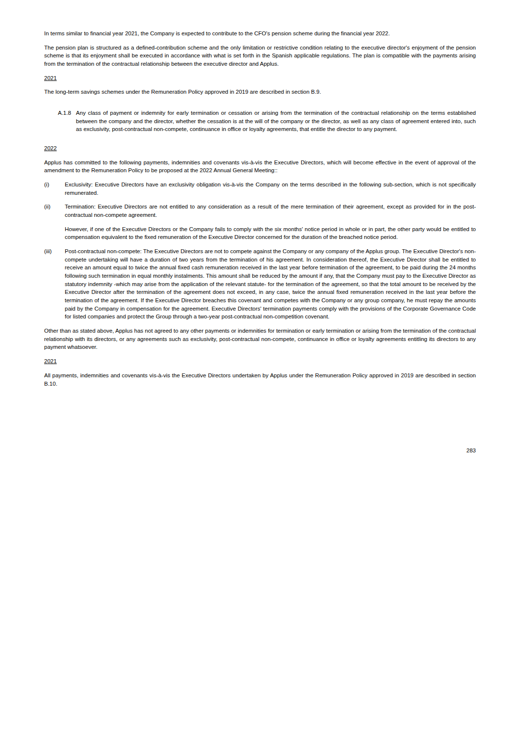In terms similar to financial year 2021, the Company is expected to contribute to the CFO's pension scheme during the financial year 2022.
The pension plan is structured as a defined-contribution scheme and the only limitation or restrictive condition relating to the executive director's enjoyment of the pension scheme is that its enjoyment shall be executed in accordance with what is set forth in the Spanish applicable regulations. The plan is compatible with the payments arising from the termination of the contractual relationship between the executive director and Applus.
2021
The long-term savings schemes under the Remuneration Policy approved in 2019 are described in section B.9.
A.1.8
Any class of payment or indemnity for early termination or cessation or arising from the termination of the contractual relationship on the terms established between the company and the director, whether the cessation is at the will of the company or the director, as well as any class of agreement entered into, such as exclusivity, post-contractual non-compete, continuance in office or loyalty agreements, that entitle the director to any payment.
2022
Applus has committed to the following payments, indemnities and covenants vis-à-vis the Executive Directors, which will become effective in the event of approval of the amendment to the Remuneration Policy to be proposed at the 2022 Annual General Meeting::
(i)
Exclusivity: Executive Directors have an exclusivity obligation vis-à-vis the Company on the terms described in the following sub-section, which is not specifically remunerated.
(ii)
Termination: Executive Directors are not entitled to any consideration as a result of the mere termination of their agreement, except as provided for in the post-contractual non-compete agreement.
However, if one of the Executive Directors or the Company fails to comply with the six months' notice period in whole or in part, the other party would be entitled to compensation equivalent to the fixed remuneration of the Executive Director concerned for the duration of the breached notice period.
(iii)
Post-contractual non-compete: The Executive Directors are not to compete against the Company or any company of the Applus group. The Executive Director's non-compete undertaking will have a duration of two years from the termination of his agreement. In consideration thereof, the Executive Director shall be entitled to receive an amount equal to twice the annual fixed cash remuneration received in the last year before termination of the agreement, to be paid during the 24 months following such termination in equal monthly instalments. This amount shall be reduced by the amount if any, that the Company must pay to the Executive Director as statutory indemnity -which may arise from the application of the relevant statute- for the termination of the agreement, so that the total amount to be received by the Executive Director after the termination of the agreement does not exceed, in any case, twice the annual fixed remuneration received in the last year before the termination of the agreement. If the Executive Director breaches this covenant and competes with the Company or any group company, he must repay the amounts paid by the Company in compensation for the agreement. Executive Directors' termination payments comply with the provisions of the Corporate Governance Code for listed companies and protect the Group through a two-year post-contractual non-competition covenant.
Other than as stated above, Applus has not agreed to any other payments or indemnities for termination or early termination or arising from the termination of the contractual relationship with its directors, or any agreements such as exclusivity, post-contractual non-compete, continuance in office or loyalty agreements entitling its directors to any payment whatsoever.
2021
All payments, indemnities and covenants vis-à-vis the Executive Directors undertaken by Applus under the Remuneration Policy approved in 2019 are described in section B.10.
283